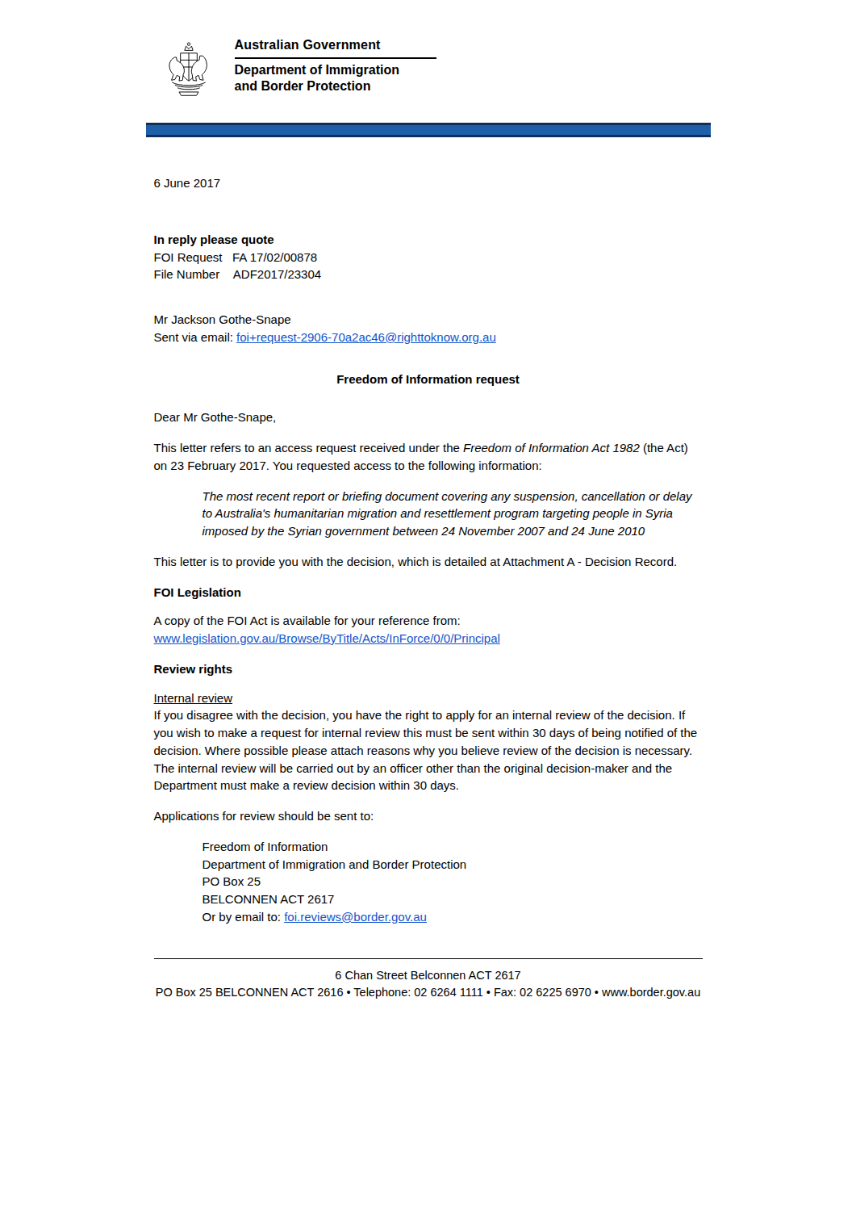Australian Government
Department of Immigration
and Border Protection
6 June 2017
In reply please quote
FOI Request FA 17/02/00878
File Number ADF2017/23304
Mr Jackson Gothe-Snape
Sent via email: foi+request-2906-70a2ac46@righttoknow.org.au
Freedom of Information request
Dear Mr Gothe-Snape,
This letter refers to an access request received under the Freedom of Information Act 1982 (the Act) on 23 February 2017. You requested access to the following information:
The most recent report or briefing document covering any suspension, cancellation or delay to Australia's humanitarian migration and resettlement program targeting people in Syria imposed by the Syrian government between 24 November 2007 and 24 June 2010
This letter is to provide you with the decision, which is detailed at Attachment A - Decision Record.
FOI Legislation
A copy of the FOI Act is available for your reference from:
www.legislation.gov.au/Browse/ByTitle/Acts/InForce/0/0/Principal
Review rights
Internal review
If you disagree with the decision, you have the right to apply for an internal review of the decision. If you wish to make a request for internal review this must be sent within 30 days of being notified of the decision. Where possible please attach reasons why you believe review of the decision is necessary. The internal review will be carried out by an officer other than the original decision-maker and the Department must make a review decision within 30 days.
Applications for review should be sent to:
Freedom of Information
Department of Immigration and Border Protection
PO Box 25
BELCONNEN ACT 2617
Or by email to: foi.reviews@border.gov.au
6 Chan Street Belconnen ACT 2617
PO Box 25 BELCONNEN ACT 2616 • Telephone: 02 6264 1111 • Fax: 02 6225 6970 • www.border.gov.au